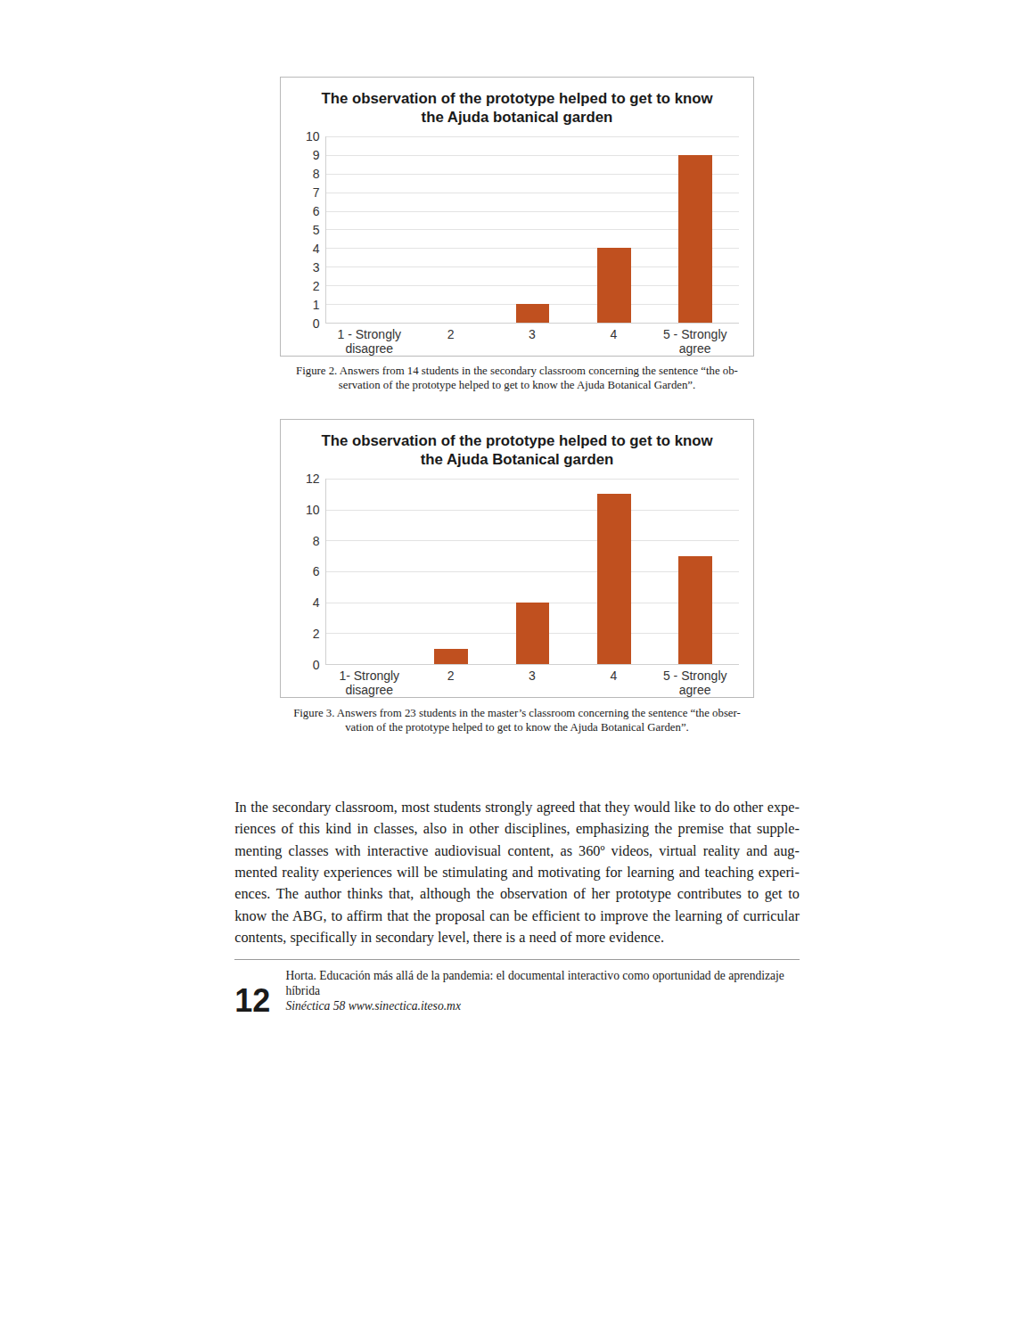The observation of the prototype helped to get to know
the Ajuda botanical garden
10 9 8 7 6 5 4 3 2 1 0
1 - Strongly
disagree
2
3
4
5 - Strongly
agree
Figure 2. Answers from 14 students in the secondary classroom concerning the sentence “the ob-
servation of the prototype helped to get to know the Ajuda Botanical Garden”.
The observation of the prototype helped to get to know
the Ajuda Botanical garden
12 10 8 6 4 2 0
1- Strongly
disagree
2
3
4
5 - Strongly
agree
Figure 3. Answers from 23 students in the master’s classroom concerning the sentence “the obser-
vation of the prototype helped to get to know the Ajuda Botanical Garden”.
In the secondary classroom, most students strongly agreed that they would like to do other experiences of this kind in classes, also in other disciplines, emphasizing the premise that supplementing classes with interactive audiovisual content, as 360º videos, virtual reality and augmented reality experiences will be stimulating and motivating for learning and teaching experiences. The author thinks that, although the observation of her prototype contributes to get to know the ABG, to affirm that the proposal can be efficient to improve the learning of curricular contents, specifically in secondary level, there is a need of more evidence.
12
Horta. Educación más allá de la pandemia: el documental interactivo como oportunidad de aprendizaje híbrida
Sinéctica 58 www.sinectica.iteso.mx